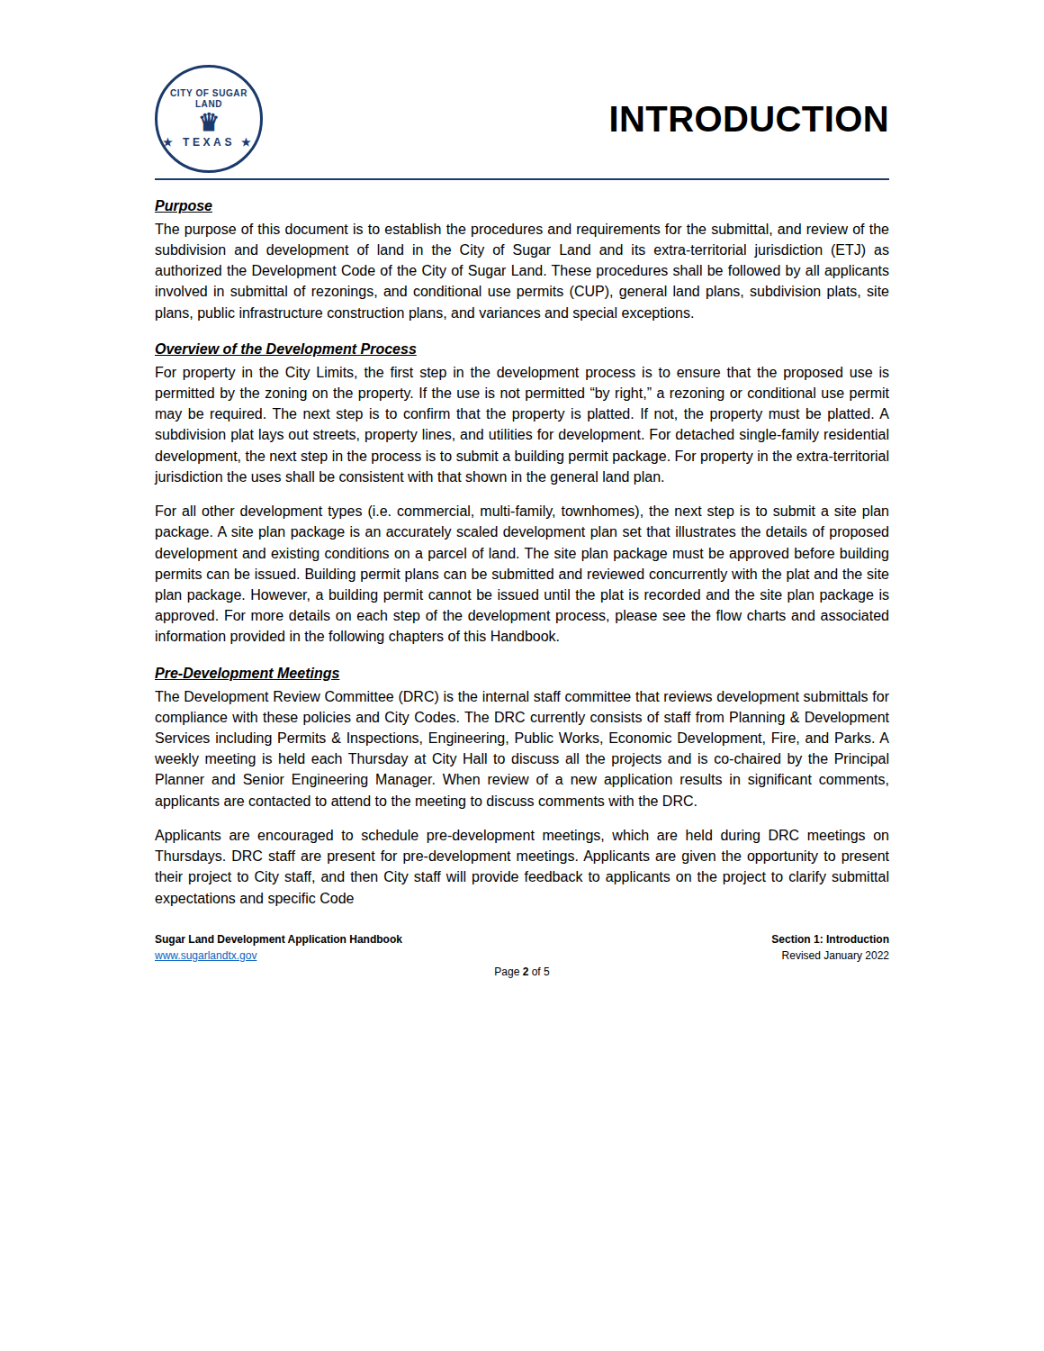CITY OF SUGAR LAND
♛
★ TEXAS ★
INTRODUCTION
Purpose
The purpose of this document is to establish the procedures and requirements for the submittal, and review of the subdivision and development of land in the City of Sugar Land and its extra-territorial jurisdiction (ETJ) as authorized the Development Code of the City of Sugar Land. These procedures shall be followed by all applicants involved in submittal of rezonings, and conditional use permits (CUP), general land plans, subdivision plats, site plans, public infrastructure construction plans, and variances and special exceptions.
Overview of the Development Process
For property in the City Limits, the first step in the development process is to ensure that the proposed use is permitted by the zoning on the property. If the use is not permitted “by right,” a rezoning or conditional use permit may be required. The next step is to confirm that the property is platted. If not, the property must be platted. A subdivision plat lays out streets, property lines, and utilities for development. For detached single-family residential development, the next step in the process is to submit a building permit package. For property in the extra-territorial jurisdiction the uses shall be consistent with that shown in the general land plan.
For all other development types (i.e. commercial, multi-family, townhomes), the next step is to submit a site plan package. A site plan package is an accurately scaled development plan set that illustrates the details of proposed development and existing conditions on a parcel of land. The site plan package must be approved before building permits can be issued. Building permit plans can be submitted and reviewed concurrently with the plat and the site plan package. However, a building permit cannot be issued until the plat is recorded and the site plan package is approved. For more details on each step of the development process, please see the flow charts and associated information provided in the following chapters of this Handbook.
Pre-Development Meetings
The Development Review Committee (DRC) is the internal staff committee that reviews development submittals for compliance with these policies and City Codes. The DRC currently consists of staff from Planning & Development Services including Permits & Inspections, Engineering, Public Works, Economic Development, Fire, and Parks. A weekly meeting is held each Thursday at City Hall to discuss all the projects and is co-chaired by the Principal Planner and Senior Engineering Manager. When review of a new application results in significant comments, applicants are contacted to attend to the meeting to discuss comments with the DRC.
Applicants are encouraged to schedule pre-development meetings, which are held during DRC meetings on Thursdays. DRC staff are present for pre-development meetings. Applicants are given the opportunity to present their project to City staff, and then City staff will provide feedback to applicants on the project to clarify submittal expectations and specific Code
Sugar Land Development Application Handbook
www.sugarlandtx.gov
Section 1: Introduction
Revised January 2022
Page 2 of 5